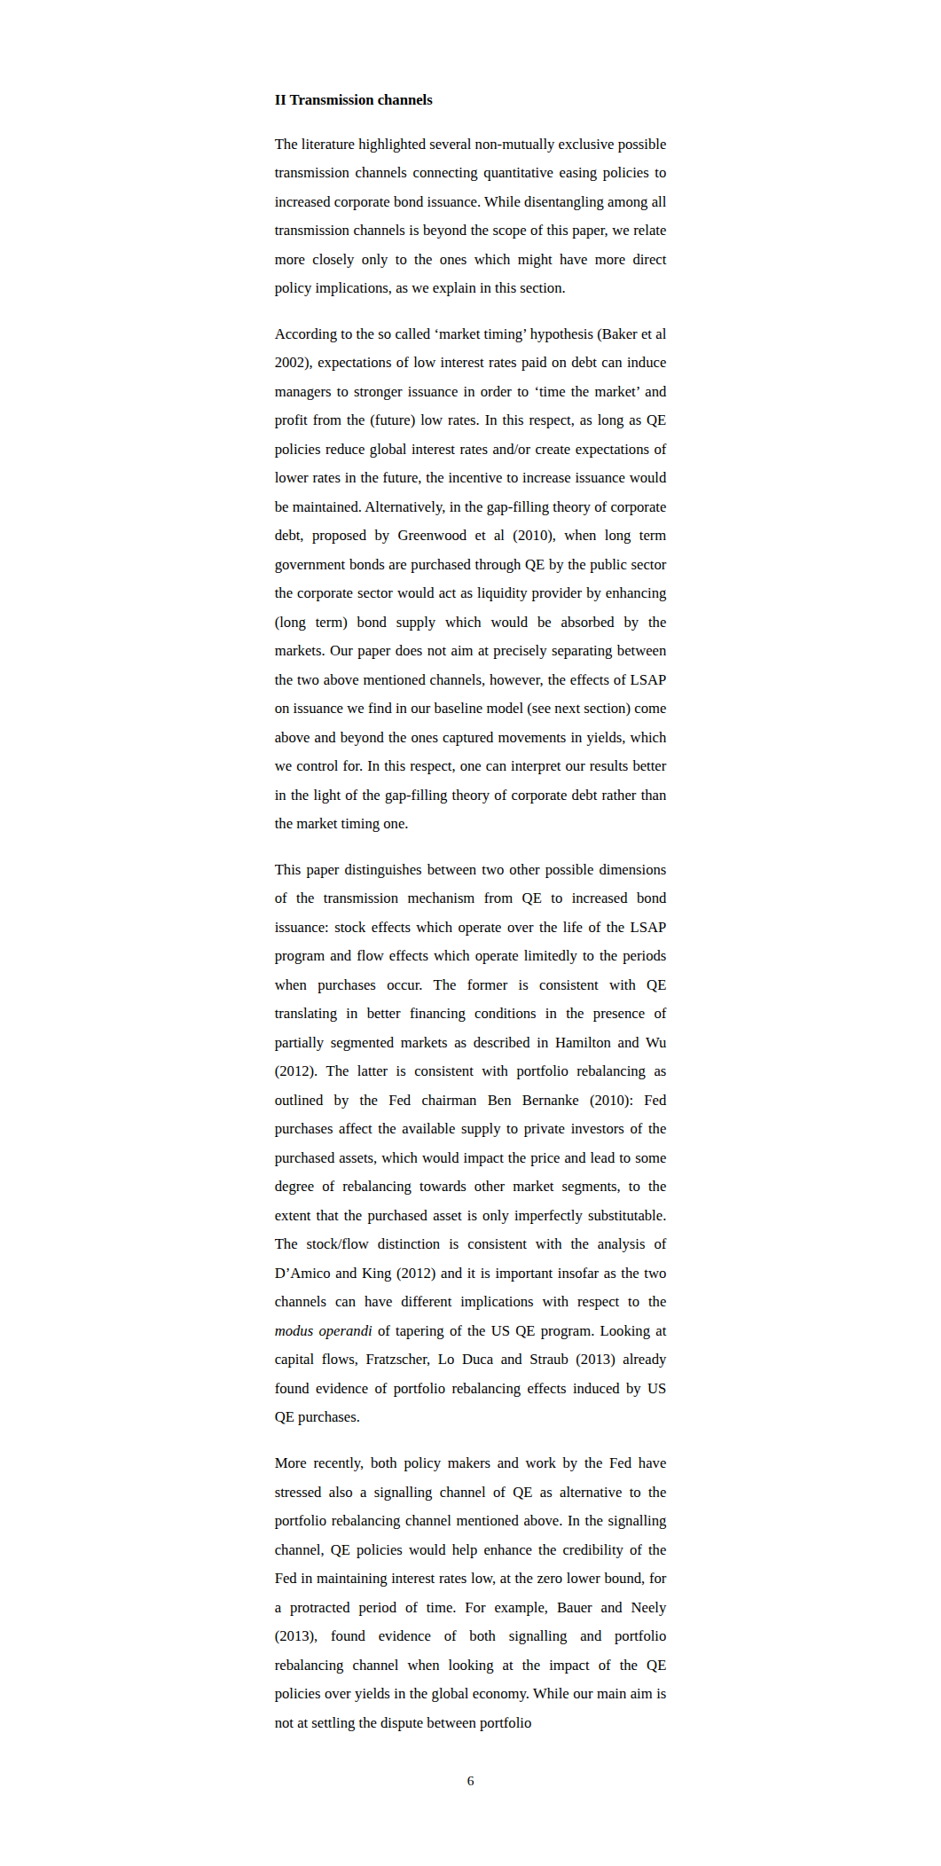II Transmission channels
The literature highlighted several non-mutually exclusive possible transmission channels connecting quantitative easing policies to increased corporate bond issuance. While disentangling among all transmission channels is beyond the scope of this paper, we relate more closely only to the ones which might have more direct policy implications, as we explain in this section.
According to the so called ‘market timing’ hypothesis (Baker et al 2002), expectations of low interest rates paid on debt can induce managers to stronger issuance in order to ‘time the market’ and profit from the (future) low rates. In this respect, as long as QE policies reduce global interest rates and/or create expectations of lower rates in the future, the incentive to increase issuance would be maintained. Alternatively, in the gap-filling theory of corporate debt, proposed by Greenwood et al (2010), when long term government bonds are purchased through QE by the public sector the corporate sector would act as liquidity provider by enhancing (long term) bond supply which would be absorbed by the markets. Our paper does not aim at precisely separating between the two above mentioned channels, however, the effects of LSAP on issuance we find in our baseline model (see next section) come above and beyond the ones captured movements in yields, which we control for. In this respect, one can interpret our results better in the light of the gap-filling theory of corporate debt rather than the market timing one.
This paper distinguishes between two other possible dimensions of the transmission mechanism from QE to increased bond issuance: stock effects which operate over the life of the LSAP program and flow effects which operate limitedly to the periods when purchases occur. The former is consistent with QE translating in better financing conditions in the presence of partially segmented markets as described in Hamilton and Wu (2012). The latter is consistent with portfolio rebalancing as outlined by the Fed chairman Ben Bernanke (2010): Fed purchases affect the available supply to private investors of the purchased assets, which would impact the price and lead to some degree of rebalancing towards other market segments, to the extent that the purchased asset is only imperfectly substitutable. The stock/flow distinction is consistent with the analysis of D’Amico and King (2012) and it is important insofar as the two channels can have different implications with respect to the modus operandi of tapering of the US QE program. Looking at capital flows, Fratzscher, Lo Duca and Straub (2013) already found evidence of portfolio rebalancing effects induced by US QE purchases.
More recently, both policy makers and work by the Fed have stressed also a signalling channel of QE as alternative to the portfolio rebalancing channel mentioned above. In the signalling channel, QE policies would help enhance the credibility of the Fed in maintaining interest rates low, at the zero lower bound, for a protracted period of time. For example, Bauer and Neely (2013), found evidence of both signalling and portfolio rebalancing channel when looking at the impact of the QE policies over yields in the global economy. While our main aim is not at settling the dispute between portfolio
6